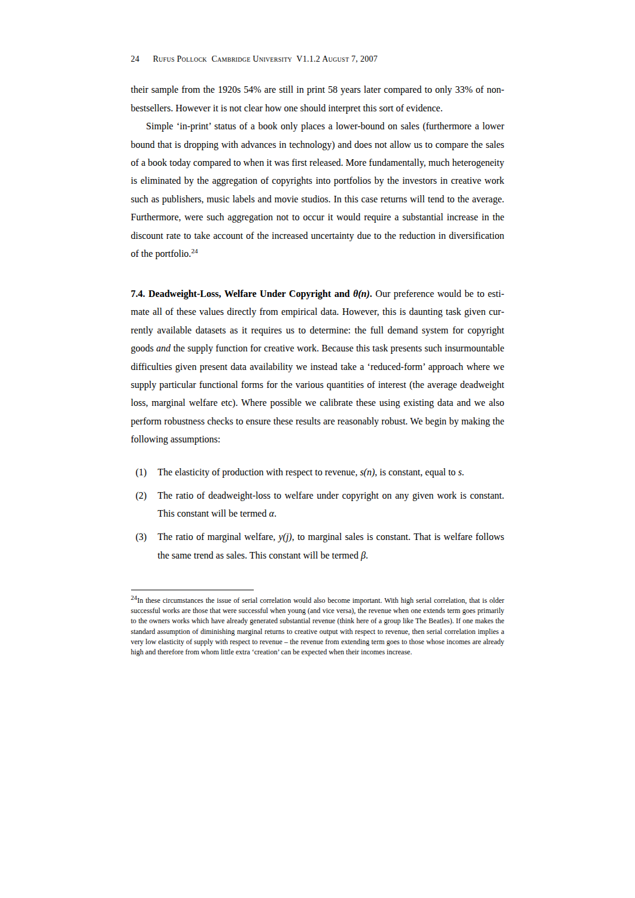24 Rufus Pollock Cambridge University V1.1.2 August 7, 2007
their sample from the 1920s 54% are still in print 58 years later compared to only 33% of non-bestsellers. However it is not clear how one should interpret this sort of evidence.
Simple ‘in-print’ status of a book only places a lower-bound on sales (furthermore a lower bound that is dropping with advances in technology) and does not allow us to compare the sales of a book today compared to when it was first released. More fundamentally, much heterogeneity is eliminated by the aggregation of copyrights into portfolios by the investors in creative work such as publishers, music labels and movie studios. In this case returns will tend to the average. Furthermore, were such aggregation not to occur it would require a substantial increase in the discount rate to take account of the increased uncertainty due to the reduction in diversification of the portfolio.24
7.4. Deadweight-Loss, Welfare Under Copyright and θ(n). Our preference would be to estimate all of these values directly from empirical data. However, this is daunting task given currently available datasets as it requires us to determine: the full demand system for copyright goods and the supply function for creative work. Because this task presents such insurmountable difficulties given present data availability we instead take a ‘reduced-form’ approach where we supply particular functional forms for the various quantities of interest (the average deadweight loss, marginal welfare etc). Where possible we calibrate these using existing data and we also perform robustness checks to ensure these results are reasonably robust. We begin by making the following assumptions:
The elasticity of production with respect to revenue, s(n), is constant, equal to s.
The ratio of deadweight-loss to welfare under copyright on any given work is constant. This constant will be termed α.
The ratio of marginal welfare, y(j), to marginal sales is constant. That is welfare follows the same trend as sales. This constant will be termed β.
24In these circumstances the issue of serial correlation would also become important. With high serial correlation, that is older successful works are those that were successful when young (and vice versa), the revenue when one extends term goes primarily to the owners works which have already generated substantial revenue (think here of a group like The Beatles). If one makes the standard assumption of diminishing marginal returns to creative output with respect to revenue, then serial correlation implies a very low elasticity of supply with respect to revenue – the revenue from extending term goes to those whose incomes are already high and therefore from whom little extra ‘creation’ can be expected when their incomes increase.